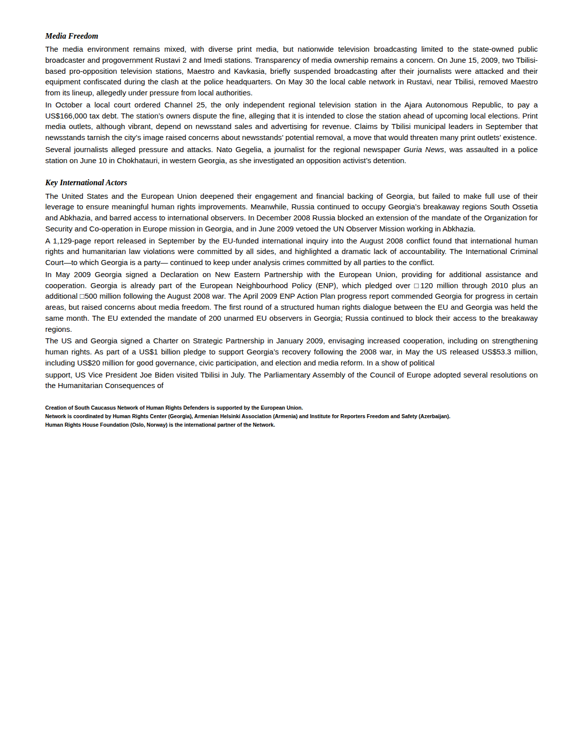Media Freedom
The media environment remains mixed, with diverse print media, but nationwide television broadcasting limited to the state-owned public broadcaster and progovernment Rustavi 2 and Imedi stations. Transparency of media ownership remains a concern. On June 15, 2009, two Tbilisi-based pro-opposition television stations, Maestro and Kavkasia, briefly suspended broadcasting after their journalists were attacked and their equipment confiscated during the clash at the police headquarters. On May 30 the local cable network in Rustavi, near Tbilisi, removed Maestro from its lineup, allegedly under pressure from local authorities.
In October a local court ordered Channel 25, the only independent regional television station in the Ajara Autonomous Republic, to pay a US$166,000 tax debt. The station’s owners dispute the fine, alleging that it is intended to close the station ahead of upcoming local elections. Print media outlets, although vibrant, depend on newsstand sales and advertising for revenue. Claims by Tbilisi municipal leaders in September that newsstands tarnish the city’s image raised concerns about newsstands’ potential removal, a move that would threaten many print outlets’ existence.
Several journalists alleged pressure and attacks. Nato Gegelia, a journalist for the regional newspaper Guria News, was assaulted in a police station on June 10 in Chokhatauri, in western Georgia, as she investigated an opposition activist’s detention.
Key International Actors
The United States and the European Union deepened their engagement and financial backing of Georgia, but failed to make full use of their leverage to ensure meaningful human rights improvements. Meanwhile, Russia continued to occupy Georgia’s breakaway regions South Ossetia and Abkhazia, and barred access to international observers. In December 2008 Russia blocked an extension of the mandate of the Organization for Security and Co-operation in Europe mission in Georgia, and in June 2009 vetoed the UN Observer Mission working in Abkhazia.
A 1,129-page report released in September by the EU-funded international inquiry into the August 2008 conflict found that international human rights and humanitarian law violations were committed by all sides, and highlighted a dramatic lack of accountability. The International Criminal Court—to which Georgia is a party— continued to keep under analysis crimes committed by all parties to the conflict.
In May 2009 Georgia signed a Declaration on New Eastern Partnership with the European Union, providing for additional assistance and cooperation. Georgia is already part of the European Neighbourhood Policy (ENP), which pledged over □120 million through 2010 plus an additional □500 million following the August 2008 war. The April 2009 ENP Action Plan progress report commended Georgia for progress in certain areas, but raised concerns about media freedom. The first round of a structured human rights dialogue between the EU and Georgia was held the same month. The EU extended the mandate of 200 unarmed EU observers in Georgia; Russia continued to block their access to the breakaway regions.
The US and Georgia signed a Charter on Strategic Partnership in January 2009, envisaging increased cooperation, including on strengthening human rights. As part of a US$1 billion pledge to support Georgia’s recovery following the 2008 war, in May the US released US$53.3 million, including US$20 million for good governance, civic participation, and election and media reform. In a show of political
support, US Vice President Joe Biden visited Tbilisi in July. The Parliamentary Assembly of the Council of Europe adopted several resolutions on the Humanitarian Consequences of
Creation of South Caucasus Network of Human Rights Defenders is supported by the European Union.
Network is coordinated by Human Rights Center (Georgia), Armenian Helsinki Association (Armenia) and Institute for Reporters Freedom and Safety (Azerbaijan).
Human Rights House Foundation (Oslo, Norway) is the international partner of the Network.